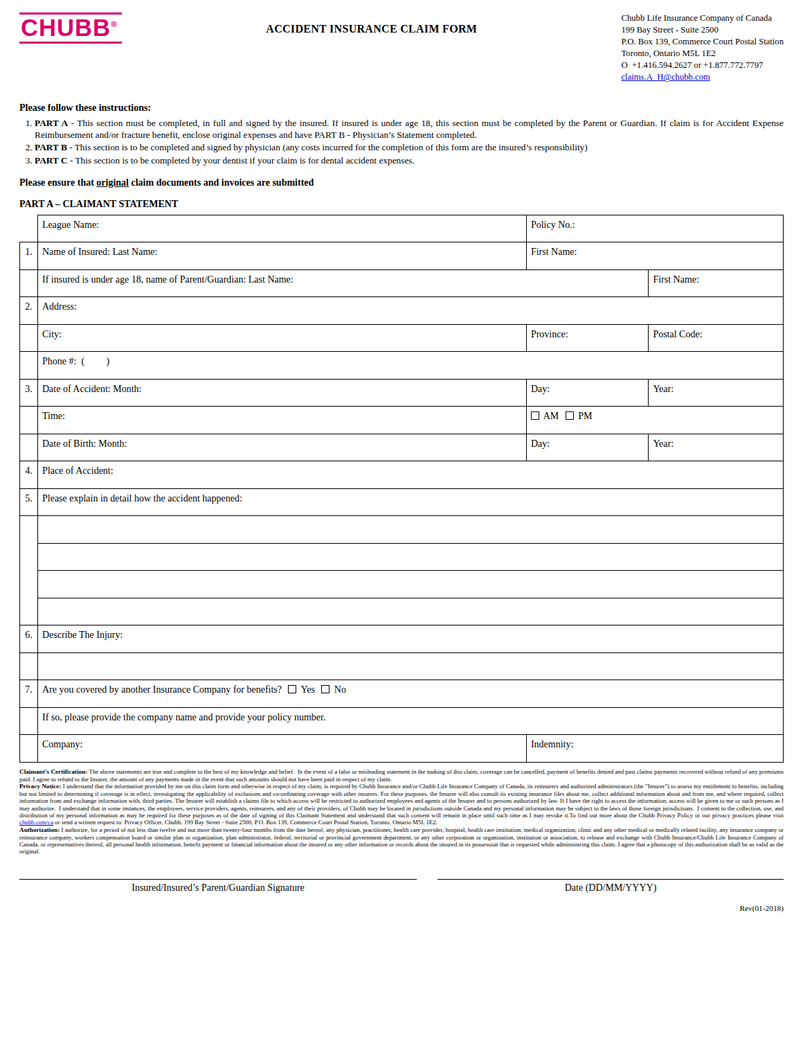CHUBB®
ACCIDENT INSURANCE CLAIM FORM
Chubb Life Insurance Company of Canada
199 Bay Street - Suite 2500
P.O. Box 139, Commerce Court Postal Station
Toronto, Ontario M5L 1E2
O +1.416.594.2627 or +1.877.772.7797
claims.A_H@chubb.com
Please follow these instructions:
PART A - This section must be completed, in full and signed by the insured. If insured is under age 18, this section must be completed by the Parent or Guardian. If claim is for Accident Expense Reimbursement and/or fracture benefit, enclose original expenses and have PART B - Physician’s Statement completed.
PART B - This section is to be completed and signed by physician (any costs incurred for the completion of this form are the insured’s responsibility)
PART C - This section is to be completed by your dentist if your claim is for dental accident expenses.
Please ensure that original claim documents and invoices are submitted
PART A – CLAIMANT STATEMENT
| | League Name: | Policy No.: |
| 1. | Name of Insured: Last Name: | First Name: |
| | If insured is under age 18, name of Parent/Guardian: Last Name: | First Name: |
| 2. | Address: |
| | City: | Province: | Postal Code: |
| | Phone #: ( ) |
| 3. | Date of Accident: Month: | Day: | Year: |
| | Time: | AM PM |
| | Date of Birth: Month: | Day: | Year: |
| 4. | Place of Accident: |
| 5. | Please explain in detail how the accident happened: |
| 6. | Describe The Injury: |
| 7. | Are you covered by another Insurance Company for benefits? Yes No |
| | If so, please provide the company name and provide your policy number. |
| | Company: | Indemnity: |
Claimant’s Certification: The above statements are true and complete to the best of my knowledge and belief. In the event of a false or misleading statement in the making of this claim, coverage can be cancelled, payment of benefits denied and past claims payments recovered without refund of any premiums paid. I agree to refund to the Insurer, the amount of any payments made in the event that such amounts should not have been paid in respect of my claim.
Privacy Notice: I understand that the information provided by me on this claim form and otherwise in respect of my claim, is required by Chubb Insurance and/or Chubb Life Insurance Company of Canada, its reinsurers and authorized administrators (the "Insurer") to assess my entitlement to benefits, including but not limited to determining if coverage is in effect, investigating the applicability of exclusions and co-ordinating coverage with other insurers. For these purposes, the Insurer will also consult its existing insurance files about me, collect additional information about and from me, and where required, collect information from and exchange information with, third parties. The Insurer will establish a claims file to which access will be restricted to authorized employees and agents of the Insurer and to persons authorized by law. If I have the right to access the information, access will be given to me or such persons as I may authorize. I understand that in some instances, the employees, service providers, agents, reinsurers, and any of their providers, of Chubb may be located in jurisdictions outside Canada and my personal information may be subject to the laws of those foreign jurisdictions. I consent to the collection, use, and distribution of my personal information as may be required for these purposes as of the date of signing of this Claimant Statement and understand that such consent will remain in place until such time as I may revoke it.To find out more about the Chubb Privacy Policy or our privacy practices please visit chubb.com/ca or send a written request to: Privacy Officer, Chubb, 199 Bay Street - Suite 2500, P.O. Box 139, Commerce Court Postal Station, Toronto, Ontario M5L 1E2.
Authorization: I authorize, for a period of not less than twelve and not more than twenty-four months from the date hereof, any physician, practitioner, health care provider, hospital, health care institution, medical organization, clinic and any other medical or medically related facility, any insurance company or reinsurance company, workers compensation board or similar plan or organization, plan administrator, federal, territorial or provincial government department, or any other corporation or organization, institution or association, to release and exchange with Chubb Insurance/Chubb Life Insurance Company of Canada, or representatives thereof, all personal health information, benefit payment or financial information about the insured or any other information or records about the insured in its possession that is requested while administering this claim. I agree that a photocopy of this authorization shall be as valid as the original.
Insured/Insured’s Parent/Guardian Signature
Date (DD/MM/YYYY)
Rev(01-2018)